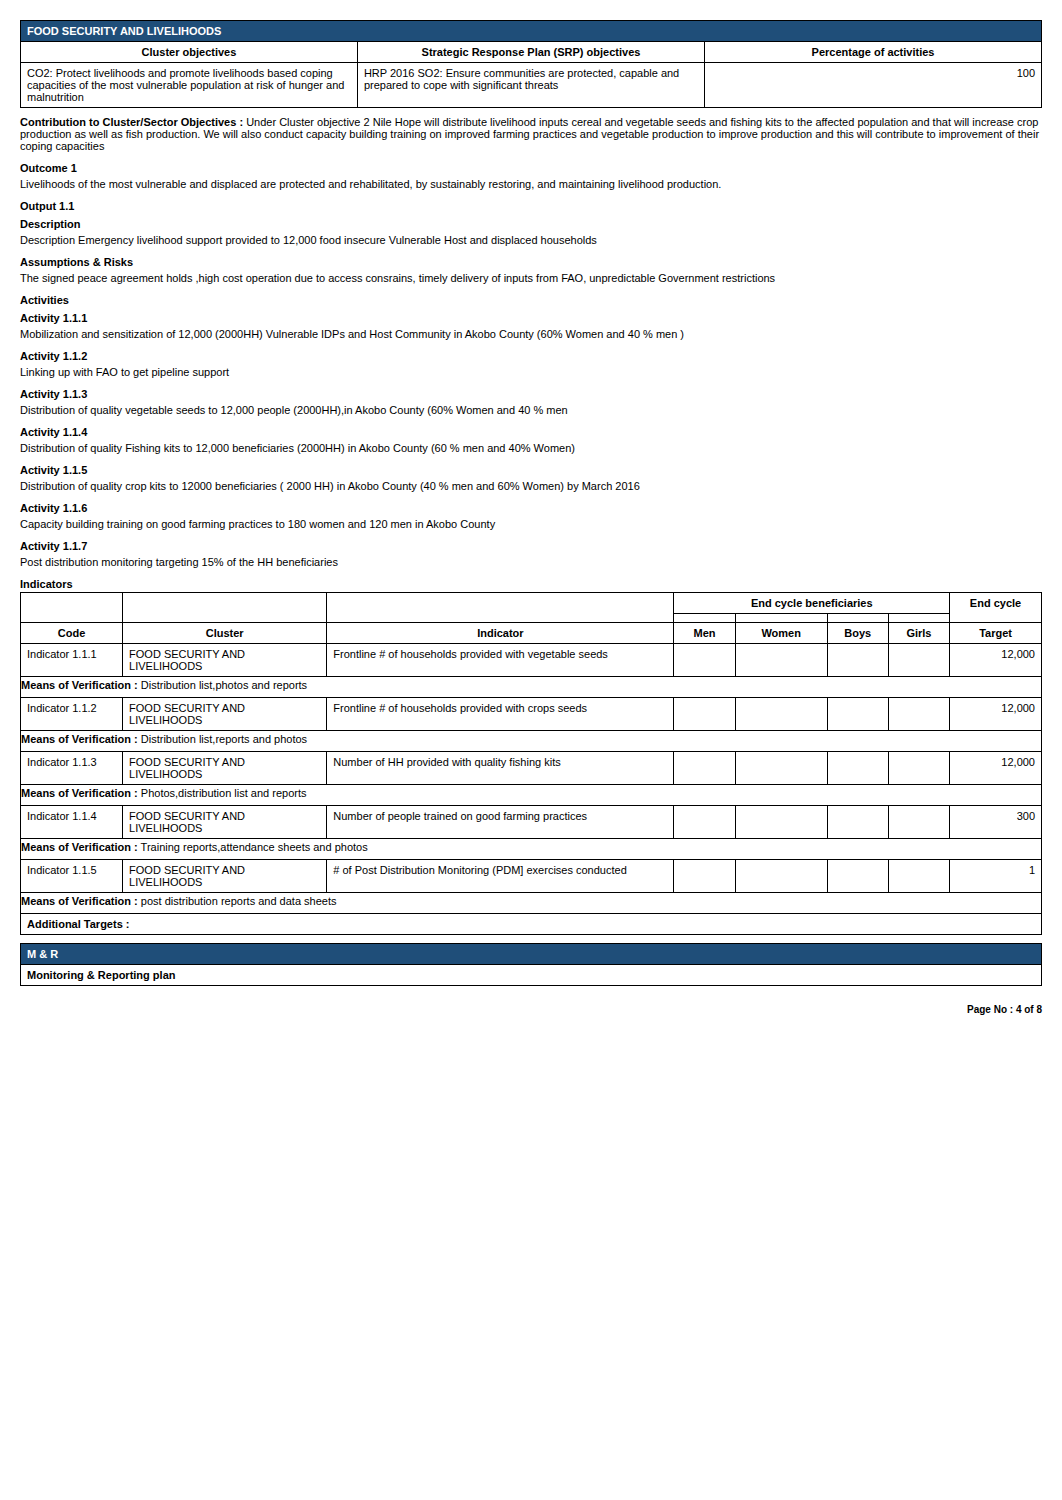| FOOD SECURITY AND LIVELIHOODS |
| Cluster objectives | Strategic Response Plan (SRP) objectives | Percentage of activities |
| CO2: Protect livelihoods and promote livelihoods based coping capacities of the most vulnerable population at risk of hunger and malnutrition | HRP 2016 SO2: Ensure communities are protected, capable and prepared to cope with significant threats | 100 |
Contribution to Cluster/Sector Objectives : Under Cluster objective 2 Nile Hope will distribute livelihood inputs cereal and vegetable seeds and fishing kits to the affected population and that will increase crop production as well as fish production. We will also conduct capacity building training on improved farming practices and vegetable production to improve production and this will contribute to improvement of their coping capacities
Outcome 1
Livelihoods of the most vulnerable and displaced are protected and rehabilitated, by sustainably restoring, and maintaining livelihood production.
Output 1.1
Description
Description Emergency livelihood support provided to 12,000 food insecure Vulnerable Host and displaced households
Assumptions & Risks
The signed peace agreement holds ,high cost operation due to access consrains, timely delivery of inputs from FAO, unpredictable Government restrictions
Activities
Activity 1.1.1
Mobilization and sensitization of 12,000 (2000HH) Vulnerable IDPs and Host Community in Akobo County (60% Women and 40 % men )
Activity 1.1.2
Linking up with FAO to get pipeline support
Activity 1.1.3
Distribution of quality vegetable seeds to 12,000 people (2000HH),in Akobo County (60% Women and 40 % men
Activity 1.1.4
Distribution of quality Fishing kits to 12,000 beneficiaries (2000HH) in Akobo County (60 % men and 40% Women)
Activity 1.1.5
Distribution of quality crop kits to 12000 beneficiaries ( 2000 HH) in Akobo County (40 % men and 60% Women) by March 2016
Activity 1.1.6
Capacity building training on good farming practices to 180 women and 120 men in Akobo County
Activity 1.1.7
Post distribution monitoring targeting 15% of the HH beneficiaries
Indicators
| | | | End cycle beneficiaries | End cycle |
| --- | --- | --- | --- | --- |
| Code | Cluster | Indicator | Men | Women | Boys | Girls | Target |
| Indicator 1.1.1 | FOOD SECURITY AND LIVELIHOODS | Frontline # of households provided with vegetable seeds | | | | | 12,000 |
| Means of Verification : Distribution list,photos and reports |
| Indicator 1.1.2 | FOOD SECURITY AND LIVELIHOODS | Frontline # of households provided with crops seeds | | | | | 12,000 |
| Means of Verification : Distribution list,reports and photos |
| Indicator 1.1.3 | FOOD SECURITY AND LIVELIHOODS | Number of HH provided with quality fishing kits | | | | | 12,000 |
| Means of Verification : Photos,distribution list and reports |
| Indicator 1.1.4 | FOOD SECURITY AND LIVELIHOODS | Number of people trained on good farming practices | | | | | 300 |
| Means of Verification : Training reports,attendance sheets and photos |
| Indicator 1.1.5 | FOOD SECURITY AND LIVELIHOODS | # of Post Distribution Monitoring (PDM] exercises conducted | | | | | 1 |
| Means of Verification : post distribution reports and data sheets |
| Additional Targets : |
| M & R |
| Monitoring & Reporting plan |
Page No : 4 of 8